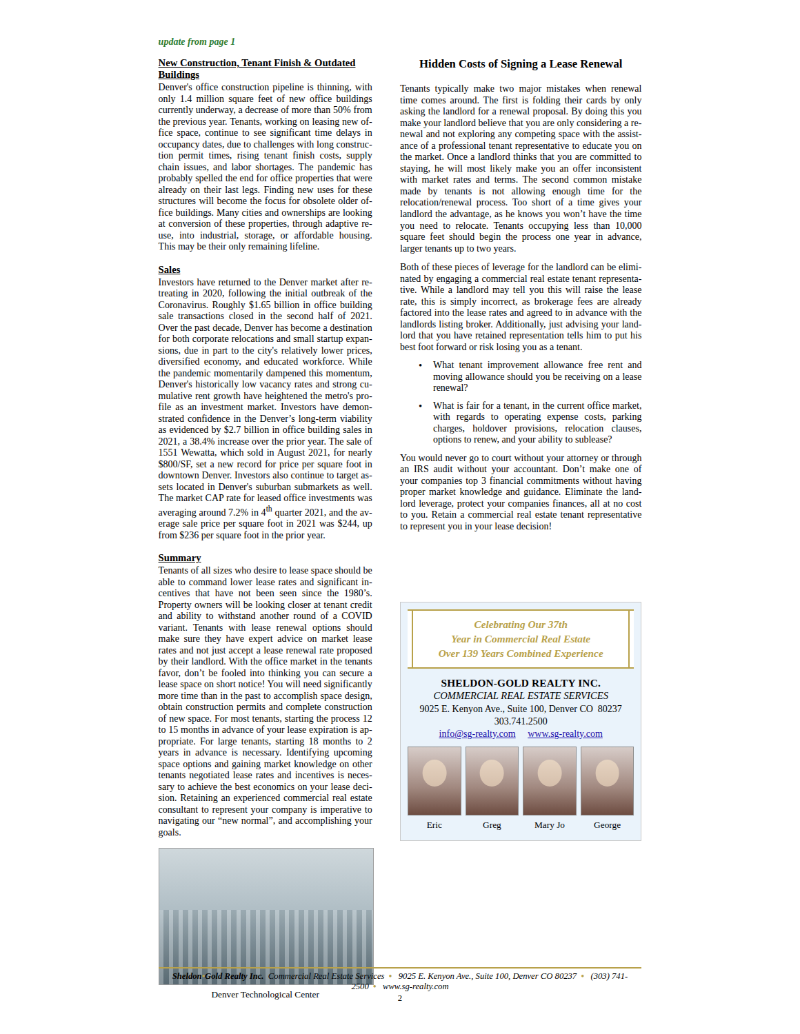update from page 1
New Construction, Tenant Finish & Outdated Buildings
Denver's office construction pipeline is thinning, with only 1.4 million square feet of new office buildings currently underway, a decrease of more than 50% from the previous year. Tenants, working on leasing new office space, continue to see significant time delays in occupancy dates, due to challenges with long construction permit times, rising tenant finish costs, supply chain issues, and labor shortages. The pandemic has probably spelled the end for office properties that were already on their last legs. Finding new uses for these structures will become the focus for obsolete older office buildings. Many cities and ownerships are looking at conversion of these properties, through adaptive reuse, into industrial, storage, or affordable housing. This may be their only remaining lifeline.
Sales
Investors have returned to the Denver market after retreating in 2020, following the initial outbreak of the Coronavirus. Roughly $1.65 billion in office building sale transactions closed in the second half of 2021. Over the past decade, Denver has become a destination for both corporate relocations and small startup expansions, due in part to the city's relatively lower prices, diversified economy, and educated workforce. While the pandemic momentarily dampened this momentum, Denver's historically low vacancy rates and strong cumulative rent growth have heightened the metro's profile as an investment market. Investors have demonstrated confidence in the Denver’s long-term viability as evidenced by $2.7 billion in office building sales in 2021, a 38.4% increase over the prior year. The sale of 1551 Wewatta, which sold in August 2021, for nearly $800/SF, set a new record for price per square foot in downtown Denver. Investors also continue to target assets located in Denver's suburban submarkets as well. The market CAP rate for leased office investments was averaging around 7.2% in 4th quarter 2021, and the average sale price per square foot in 2021 was $244, up from $236 per square foot in the prior year.
Summary
Tenants of all sizes who desire to lease space should be able to command lower lease rates and significant incentives that have not been seen since the 1980’s. Property owners will be looking closer at tenant credit and ability to withstand another round of a COVID variant. Tenants with lease renewal options should make sure they have expert advice on market lease rates and not just accept a lease renewal rate proposed by their landlord. With the office market in the tenants favor, don’t be fooled into thinking you can secure a lease space on short notice! You will need significantly more time than in the past to accomplish space design, obtain construction permits and complete construction of new space. For most tenants, starting the process 12 to 15 months in advance of your lease expiration is appropriate. For large tenants, starting 18 months to 2 years in advance is necessary. Identifying upcoming space options and gaining market knowledge on other tenants negotiated lease rates and incentives is necessary to achieve the best economics on your lease decision. Retaining an experienced commercial real estate consultant to represent your company is imperative to navigating our “new normal”, and accomplishing your goals.
Denver Technological Center
Hidden Costs of Signing a Lease Renewal
Tenants typically make two major mistakes when renewal time comes around. The first is folding their cards by only asking the landlord for a renewal proposal. By doing this you make your landlord believe that you are only considering a renewal and not exploring any competing space with the assistance of a professional tenant representative to educate you on the market. Once a landlord thinks that you are committed to staying, he will most likely make you an offer inconsistent with market rates and terms. The second common mistake made by tenants is not allowing enough time for the relocation/renewal process. Too short of a time gives your landlord the advantage, as he knows you won’t have the time you need to relocate. Tenants occupying less than 10,000 square feet should begin the process one year in advance, larger tenants up to two years.
Both of these pieces of leverage for the landlord can be eliminated by engaging a commercial real estate tenant representative. While a landlord may tell you this will raise the lease rate, this is simply incorrect, as brokerage fees are already factored into the lease rates and agreed to in advance with the landlords listing broker. Additionally, just advising your landlord that you have retained representation tells him to put his best foot forward or risk losing you as a tenant.
What tenant improvement allowance free rent and moving allowance should you be receiving on a lease renewal?
What is fair for a tenant, in the current office market, with regards to operating expense costs, parking charges, holdover provisions, relocation clauses, options to renew, and your ability to sublease?
You would never go to court without your attorney or through an IRS audit without your accountant. Don’t make one of your companies top 3 financial commitments without having proper market knowledge and guidance. Eliminate the landlord leverage, protect your companies finances, all at no cost to you. Retain a commercial real estate tenant representative to represent you in your lease decision!
Celebrating Our 37th
Year in Commercial Real Estate
Over 139 Years Combined Experience
SHELDON-GOLD REALTY INC.
COMMERCIAL REAL ESTATE SERVICES
9025 E. Kenyon Ave., Suite 100, Denver CO 80237
303.741.2500
info@sg-realty.com www.sg-realty.com
Eric Greg Mary Jo George
Sheldon•Gold Realty Inc. Commercial Real Estate Services • 9025 E. Kenyon Ave., Suite 100, Denver CO 80237 • (303) 741-2500 • www.sg-realty.com
2